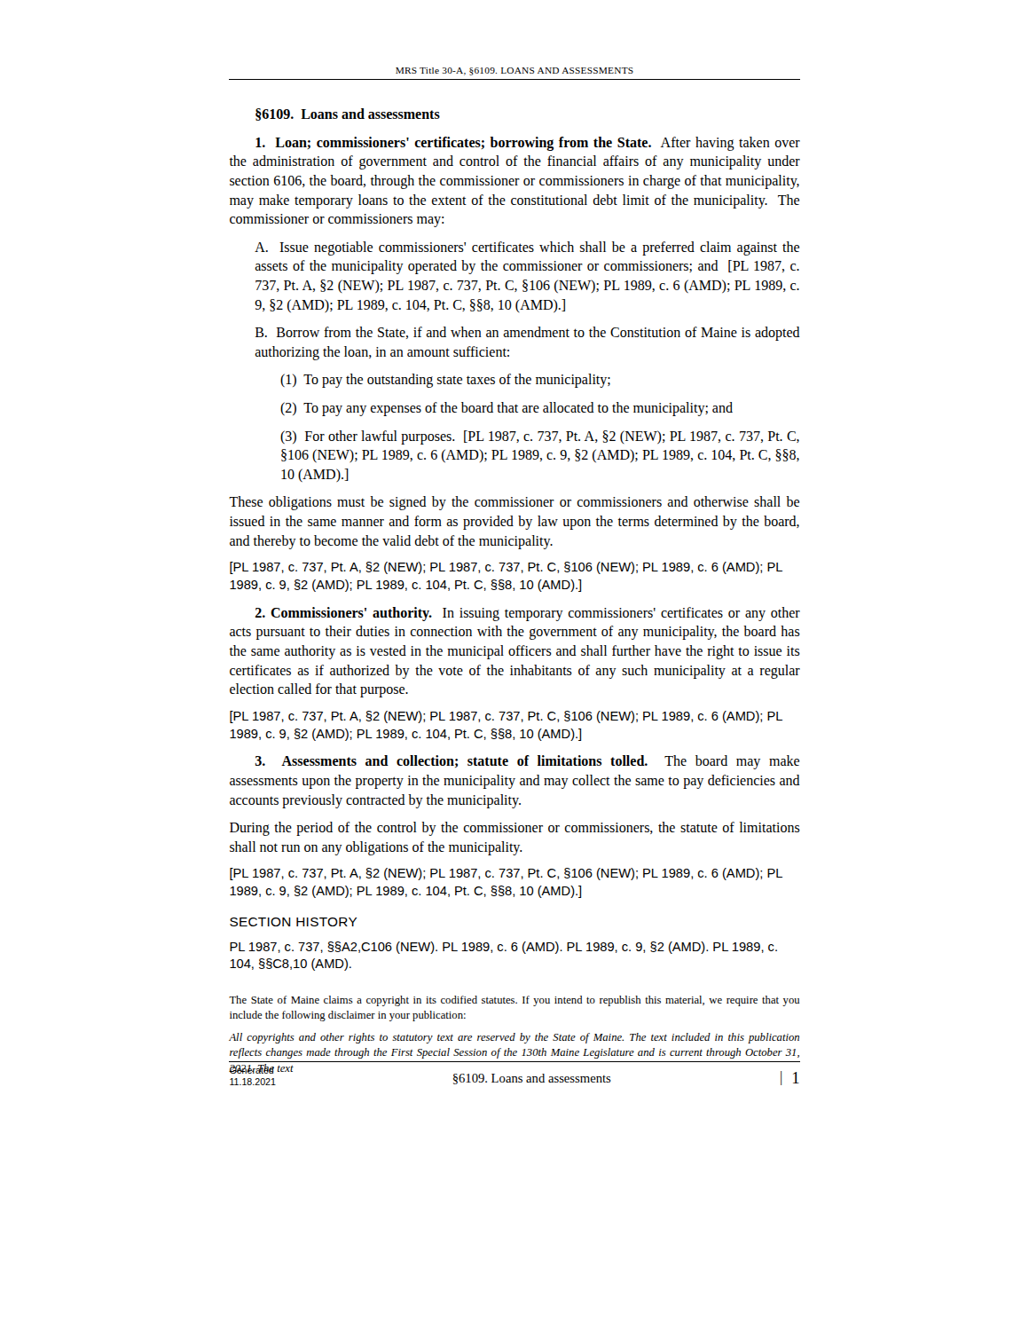MRS Title 30-A, §6109. LOANS AND ASSESSMENTS
§6109. Loans and assessments
1. Loan; commissioners' certificates; borrowing from the State. After having taken over the administration of government and control of the financial affairs of any municipality under section 6106, the board, through the commissioner or commissioners in charge of that municipality, may make temporary loans to the extent of the constitutional debt limit of the municipality. The commissioner or commissioners may:
A. Issue negotiable commissioners' certificates which shall be a preferred claim against the assets of the municipality operated by the commissioner or commissioners; and [PL 1987, c. 737, Pt. A, §2 (NEW); PL 1987, c. 737, Pt. C, §106 (NEW); PL 1989, c. 6 (AMD); PL 1989, c. 9, §2 (AMD); PL 1989, c. 104, Pt. C, §§8, 10 (AMD).]
B. Borrow from the State, if and when an amendment to the Constitution of Maine is adopted authorizing the loan, in an amount sufficient:
(1) To pay the outstanding state taxes of the municipality;
(2) To pay any expenses of the board that are allocated to the municipality; and
(3) For other lawful purposes. [PL 1987, c. 737, Pt. A, §2 (NEW); PL 1987, c. 737, Pt. C, §106 (NEW); PL 1989, c. 6 (AMD); PL 1989, c. 9, §2 (AMD); PL 1989, c. 104, Pt. C, §§8, 10 (AMD).]
These obligations must be signed by the commissioner or commissioners and otherwise shall be issued in the same manner and form as provided by law upon the terms determined by the board, and thereby to become the valid debt of the municipality.
[PL 1987, c. 737, Pt. A, §2 (NEW); PL 1987, c. 737, Pt. C, §106 (NEW); PL 1989, c. 6 (AMD); PL 1989, c. 9, §2 (AMD); PL 1989, c. 104, Pt. C, §§8, 10 (AMD).]
2. Commissioners' authority. In issuing temporary commissioners' certificates or any other acts pursuant to their duties in connection with the government of any municipality, the board has the same authority as is vested in the municipal officers and shall further have the right to issue its certificates as if authorized by the vote of the inhabitants of any such municipality at a regular election called for that purpose.
[PL 1987, c. 737, Pt. A, §2 (NEW); PL 1987, c. 737, Pt. C, §106 (NEW); PL 1989, c. 6 (AMD); PL 1989, c. 9, §2 (AMD); PL 1989, c. 104, Pt. C, §§8, 10 (AMD).]
3. Assessments and collection; statute of limitations tolled. The board may make assessments upon the property in the municipality and may collect the same to pay deficiencies and accounts previously contracted by the municipality.
During the period of the control by the commissioner or commissioners, the statute of limitations shall not run on any obligations of the municipality.
[PL 1987, c. 737, Pt. A, §2 (NEW); PL 1987, c. 737, Pt. C, §106 (NEW); PL 1989, c. 6 (AMD); PL 1989, c. 9, §2 (AMD); PL 1989, c. 104, Pt. C, §§8, 10 (AMD).]
SECTION HISTORY
PL 1987, c. 737, §§A2,C106 (NEW). PL 1989, c. 6 (AMD). PL 1989, c. 9, §2 (AMD). PL 1989, c. 104, §§C8,10 (AMD).
The State of Maine claims a copyright in its codified statutes. If you intend to republish this material, we require that you include the following disclaimer in your publication:
All copyrights and other rights to statutory text are reserved by the State of Maine. The text included in this publication reflects changes made through the First Special Session of the 130th Maine Legislature and is current through October 31, 2021. The text
Generated
11.18.2021
§6109. Loans and assessments
|1